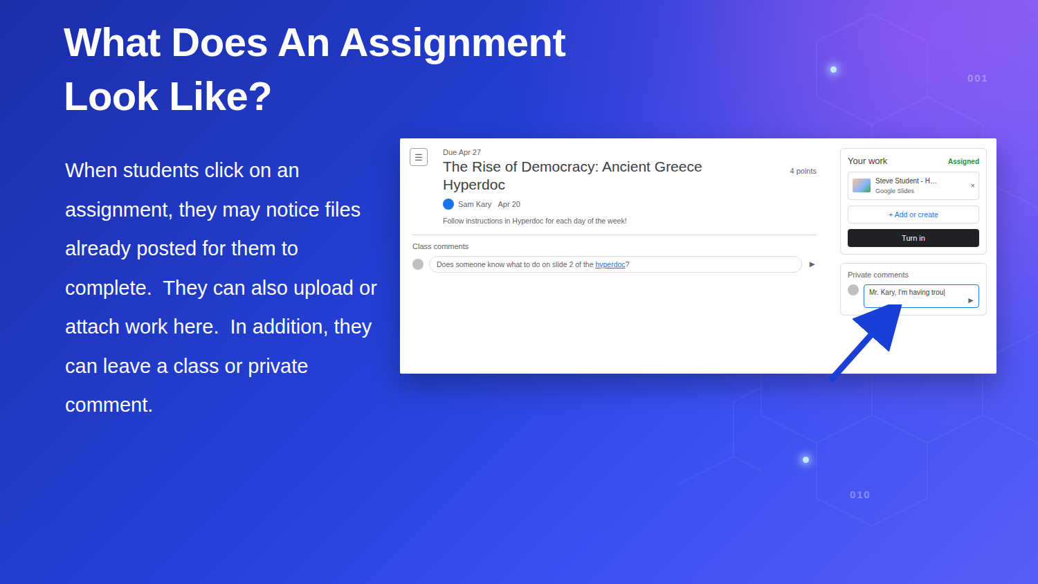001 010
What Does An Assignment
Look Like?
When students click on an assignment, they may notice files already posted for them to complete. They can also upload or attach work here. In addition, they can leave a class or private comment.
☰
Due Apr 27
4 points
The Rise of Democracy: Ancient Greece Hyperdoc
Sam Kary Apr 20
Follow instructions in Hyperdoc for each day of the week!
Class comments
Does someone know what to do on slide 2 of the hyperdoc?
►
Your work Assigned
Steve Student - H…
Google Slides ×
+ Add or create
Turn in
Private comments
Mr. Kary, I'm having trou| ►